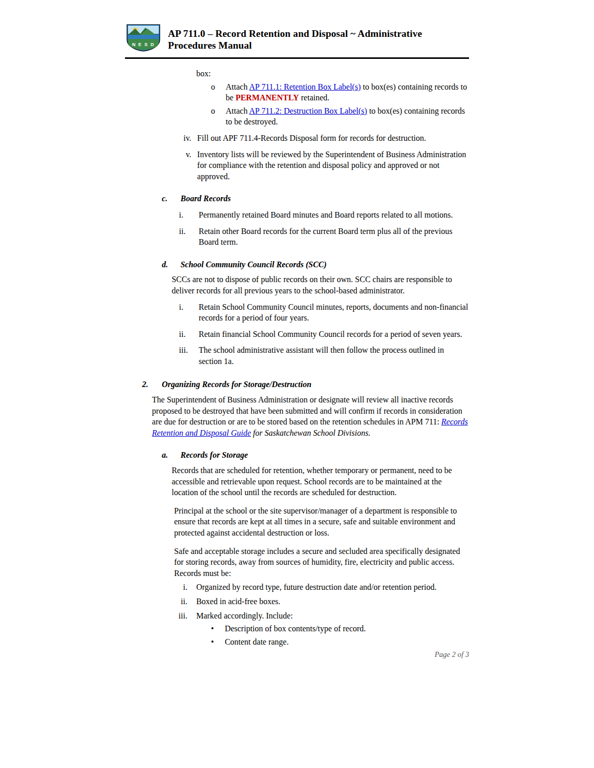N E S D
AP 711.0 – Record Retention and Disposal ~ Administrative Procedures Manual
box:
o
Attach AP 711.1: Retention Box Label(s) to box(es) containing records to be PERMANENTLY retained.
o
Attach AP 711.2: Destruction Box Label(s) to box(es) containing records to be destroyed.
iv.
Fill out APF 711.4-Records Disposal form for records for destruction.
v.
Inventory lists will be reviewed by the Superintendent of Business Administration for compliance with the retention and disposal policy and approved or not approved.
c.
Board Records
i.
Permanently retained Board minutes and Board reports related to all motions.
ii.
Retain other Board records for the current Board term plus all of the previous Board term.
d.
School Community Council Records (SCC)
SCCs are not to dispose of public records on their own. SCC chairs are responsible to deliver records for all previous years to the school-based administrator.
i.
Retain School Community Council minutes, reports, documents and non-financial records for a period of four years.
ii.
Retain financial School Community Council records for a period of seven years.
iii.
The school administrative assistant will then follow the process outlined in section 1a.
2.
Organizing Records for Storage/Destruction
The Superintendent of Business Administration or designate will review all inactive records proposed to be destroyed that have been submitted and will confirm if records in consideration are due for destruction or are to be stored based on the retention schedules in APM 711: Records Retention and Disposal Guide for Saskatchewan School Divisions.
a.
Records for Storage
Records that are scheduled for retention, whether temporary or permanent, need to be accessible and retrievable upon request. School records are to be maintained at the location of the school until the records are scheduled for destruction.
Principal at the school or the site supervisor/manager of a department is responsible to ensure that records are kept at all times in a secure, safe and suitable environment and protected against accidental destruction or loss.
Safe and acceptable storage includes a secure and secluded area specifically designated for storing records, away from sources of humidity, fire, electricity and public access. Records must be:
i.
Organized by record type, future destruction date and/or retention period.
ii.
Boxed in acid-free boxes.
iii.
Marked accordingly. Include:
•
Description of box contents/type of record.
•
Content date range.
Page 2 of 3